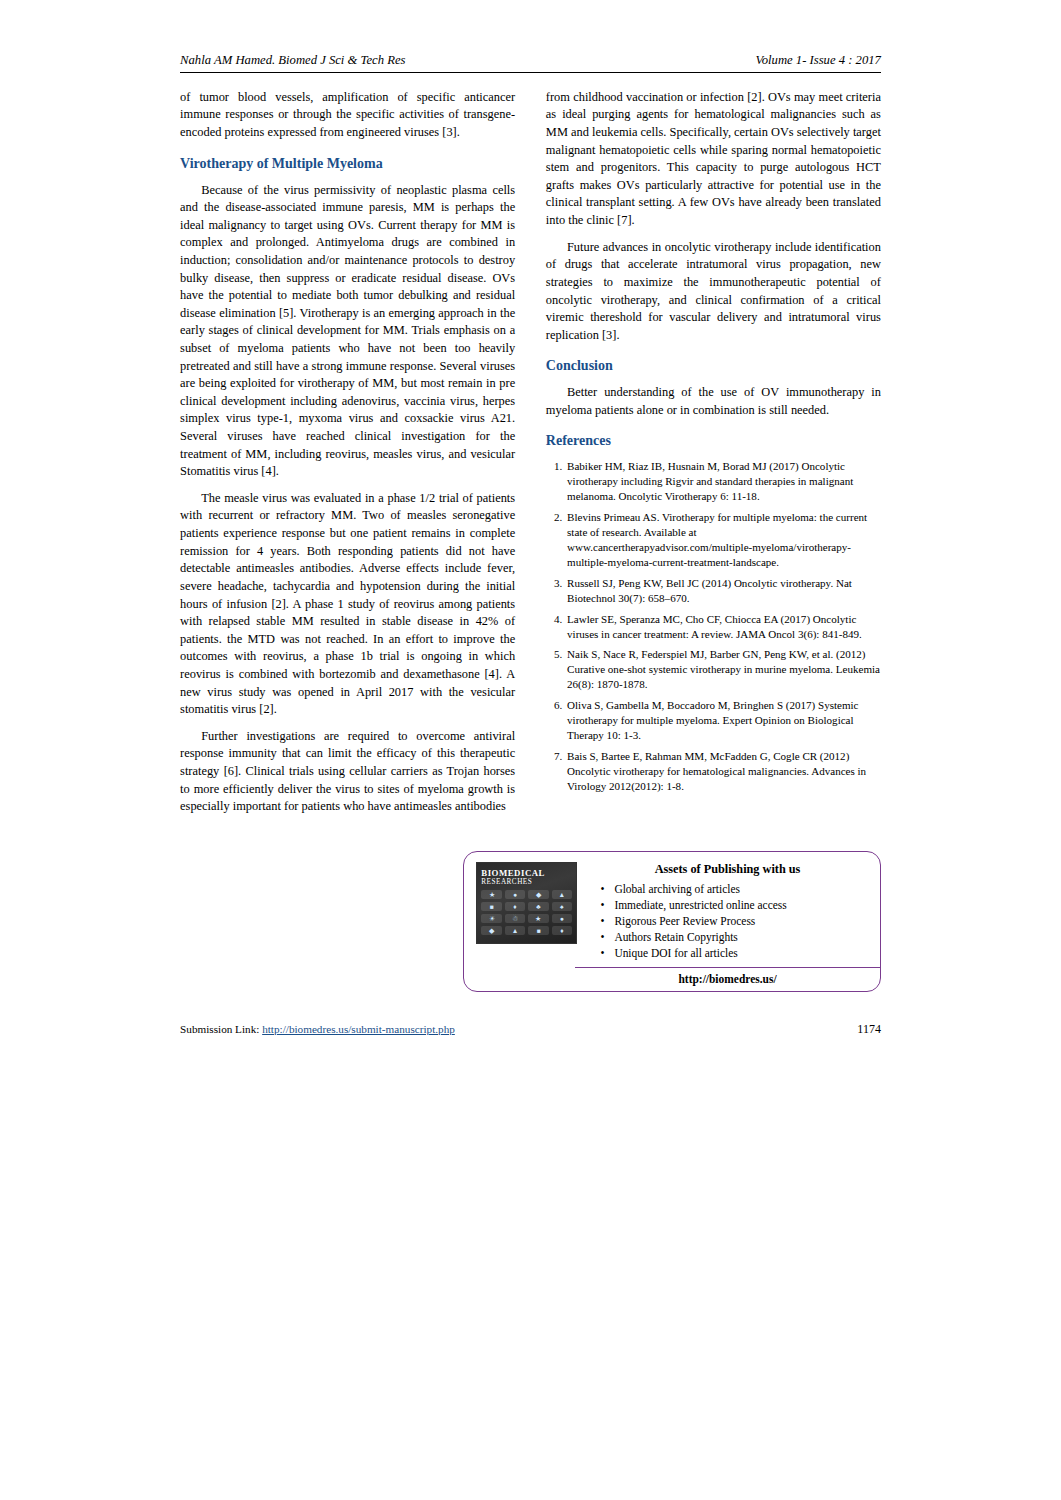Nahla AM Hamed. Biomed J Sci & Tech Res
Volume 1- Issue 4 : 2017
of tumor blood vessels, amplification of specific anticancer immune responses or through the specific activities of transgene-encoded proteins expressed from engineered viruses [3].
Virotherapy of Multiple Myeloma
Because of the virus permissivity of neoplastic plasma cells and the disease-associated immune paresis, MM is perhaps the ideal malignancy to target using OVs. Current therapy for MM is complex and prolonged. Antimyeloma drugs are combined in induction; consolidation and/or maintenance protocols to destroy bulky disease, then suppress or eradicate residual disease. OVs have the potential to mediate both tumor debulking and residual disease elimination [5]. Virotherapy is an emerging approach in the early stages of clinical development for MM. Trials emphasis on a subset of myeloma patients who have not been too heavily pretreated and still have a strong immune response. Several viruses are being exploited for virotherapy of MM, but most remain in pre clinical development including adenovirus, vaccinia virus, herpes simplex virus type-1, myxoma virus and coxsackie virus A21. Several viruses have reached clinical investigation for the treatment of MM, including reovirus, measles virus, and vesicular Stomatitis virus [4].
The measle virus was evaluated in a phase 1/2 trial of patients with recurrent or refractory MM. Two of measles seronegative patients experience response but one patient remains in complete remission for 4 years. Both responding patients did not have detectable antimeasles antibodies. Adverse effects include fever, severe headache, tachycardia and hypotension during the initial hours of infusion [2]. A phase 1 study of reovirus among patients with relapsed stable MM resulted in stable disease in 42% of patients. the MTD was not reached. In an effort to improve the outcomes with reovirus, a phase 1b trial is ongoing in which reovirus is combined with bortezomib and dexamethasone [4]. A new virus study was opened in April 2017 with the vesicular stomatitis virus [2].
Further investigations are required to overcome antiviral response immunity that can limit the efficacy of this therapeutic strategy [6]. Clinical trials using cellular carriers as Trojan horses to more efficiently deliver the virus to sites of myeloma growth is especially important for patients who have antimeasles antibodies
from childhood vaccination or infection [2]. OVs may meet criteria as ideal purging agents for hematological malignancies such as MM and leukemia cells. Specifically, certain OVs selectively target malignant hematopoietic cells while sparing normal hematopoietic stem and progenitors. This capacity to purge autologous HCT grafts makes OVs particularly attractive for potential use in the clinical transplant setting. A few OVs have already been translated into the clinic [7].
Future advances in oncolytic virotherapy include identification of drugs that accelerate intratumoral virus propagation, new strategies to maximize the immunotherapeutic potential of oncolytic virotherapy, and clinical confirmation of a critical viremic thereshold for vascular delivery and intratumoral virus replication [3].
Conclusion
Better understanding of the use of OV immunotherapy in myeloma patients alone or in combination is still needed.
References
Babiker HM, Riaz IB, Husnain M, Borad MJ (2017) Oncolytic virotherapy including Rigvir and standard therapies in malignant melanoma. Oncolytic Virotherapy 6: 11-18.
Blevins Primeau AS. Virotherapy for multiple myeloma: the current state of research. Available at www.cancertherapyadvisor.com/multiple-myeloma/virotherapy- multiple-myeloma-current-treatment-landscape.
Russell SJ, Peng KW, Bell JC (2014) Oncolytic virotherapy. Nat Biotechnol 30(7): 658–670.
Lawler SE, Speranza MC, Cho CF, Chiocca EA (2017) Oncolytic viruses in cancer treatment: A review. JAMA Oncol 3(6): 841-849.
Naik S, Nace R, Federspiel MJ, Barber GN, Peng KW, et al. (2012) Curative one-shot systemic virotherapy in murine myeloma. Leukemia 26(8): 1870-1878.
Oliva S, Gambella M, Boccadoro M, Bringhen S (2017) Systemic virotherapy for multiple myeloma. Expert Opinion on Biological Therapy 10: 1-3.
Bais S, Bartee E, Rahman MM, McFadden G, Cogle CR (2012) Oncolytic virotherapy for hematological malignancies. Advances in Virology 2012(2012): 1-8.
BIOMEDICAL
RESEARCHES
★●◆▲ ■♦♣♠ ☀☃★● ◆▲■♦
Assets of Publishing with us
Global archiving of articles
Immediate, unrestricted online access
Rigorous Peer Review Process
Authors Retain Copyrights
Unique DOI for all articles
http://biomedres.us/
Submission Link: http://biomedres.us/submit-manuscript.php
1174